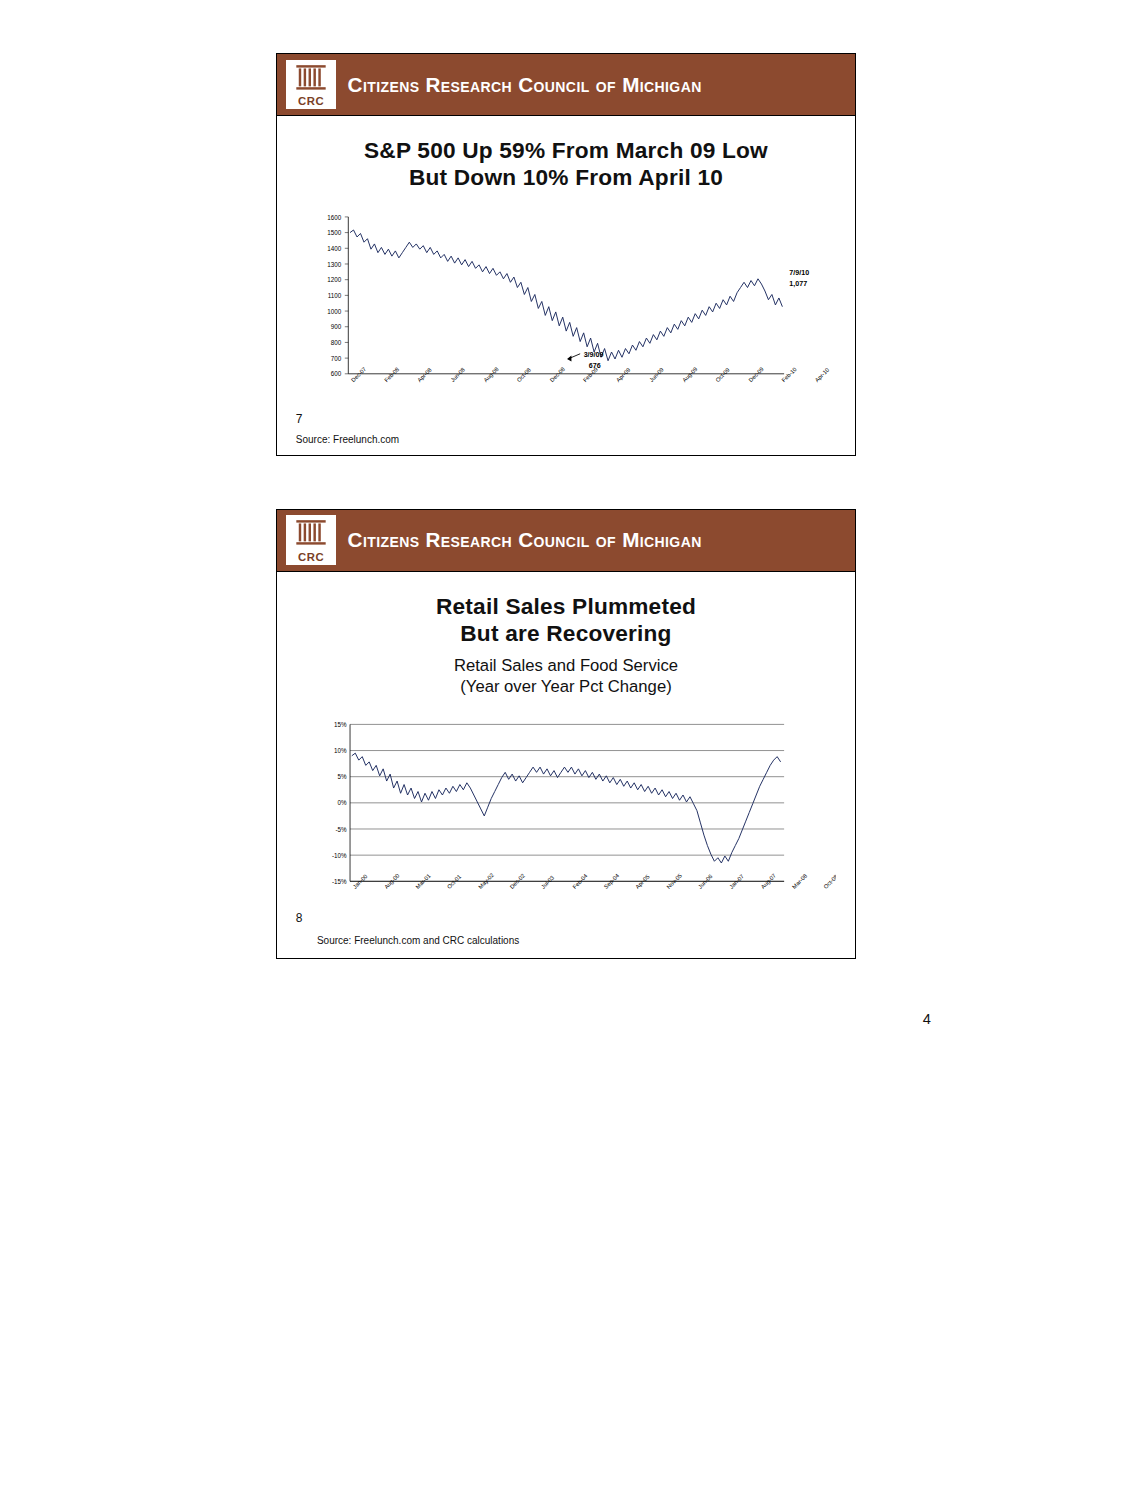CRC
Citizens Research Council of Michigan
S&P 500 Up 59% From March 09 Low
But Down 10% From April 10
1600 1500 1400 1300 1200 1100 1000 900 800 700 600 7/9/10 1,077 3/9/09 676 Dec-07 Feb-08 Apr-08 Jun-08 Aug-08 Oct-08 Dec-08 Feb-09 Apr-09 Jun-09 Aug-09 Oct-09 Dec-09 Feb-10 Apr-10 Jun-10
7
Source: Freelunch.com
CRC
Citizens Research Council of Michigan
Retail Sales Plummeted
But are Recovering
Retail Sales and Food Service
(Year over Year Pct Change)
15% 10% 5% 0% -5% -10% -15% Jan-00 Aug-00 Mar-01 Oct-01 May-02 Dec-02 Jul-03 Feb-04 Sep-04 Apr-05 Nov-05 Jun-06 Jan-07 Aug-07 Mar-08 Oct-08 May-09 Dec-09
8
Source: Freelunch.com and CRC calculations
4